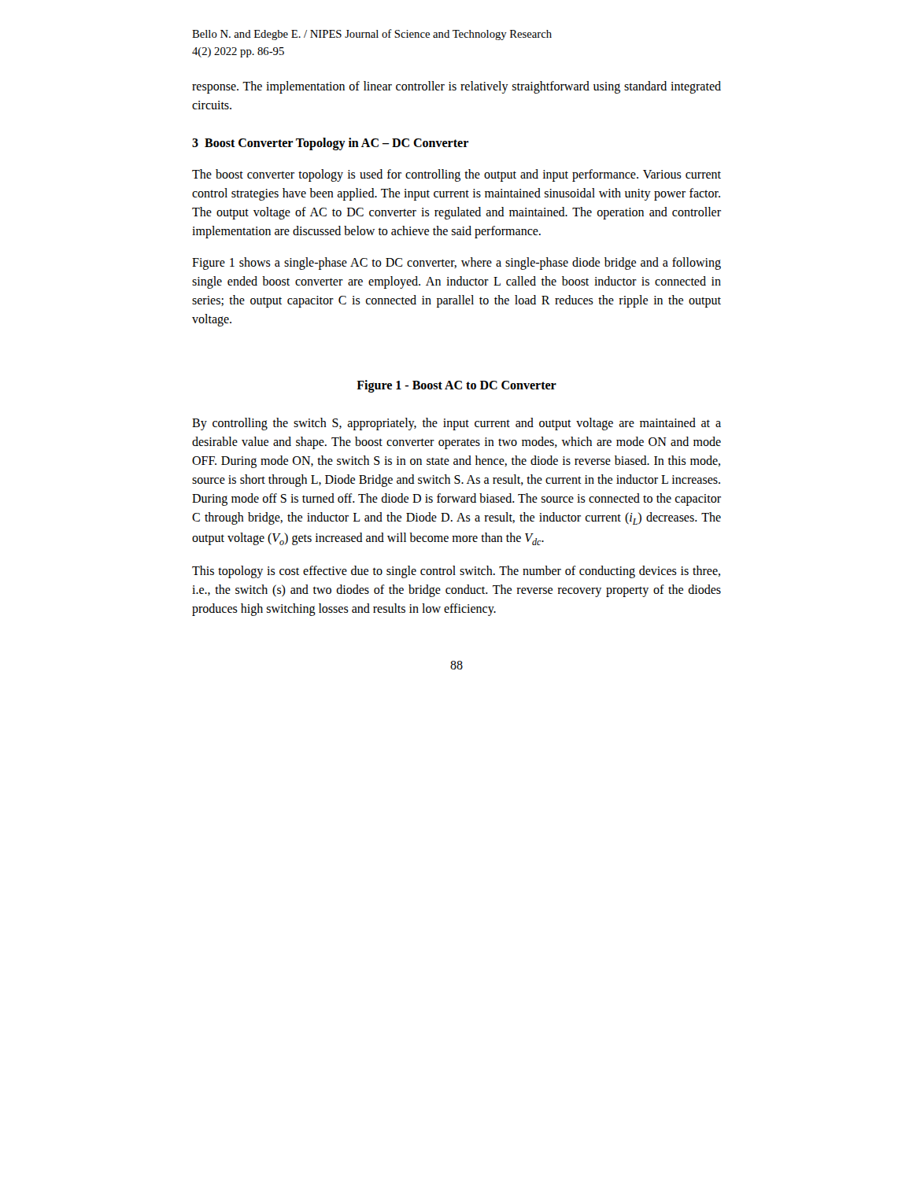Bello N. and Edegbe E. / NIPES Journal of Science and Technology Research
4(2) 2022 pp. 86-95
response. The implementation of linear controller is relatively straightforward using standard integrated circuits.
3 Boost Converter Topology in AC – DC Converter
The boost converter topology is used for controlling the output and input performance. Various current control strategies have been applied. The input current is maintained sinusoidal with unity power factor. The output voltage of AC to DC converter is regulated and maintained. The operation and controller implementation are discussed below to achieve the said performance.
Figure 1 shows a single-phase AC to DC converter, where a single-phase diode bridge and a following single ended boost converter are employed. An inductor L called the boost inductor is connected in series; the output capacitor C is connected in parallel to the load R reduces the ripple in the output voltage.
Figure 1 - Boost AC to DC Converter
By controlling the switch S, appropriately, the input current and output voltage are maintained at a desirable value and shape. The boost converter operates in two modes, which are mode ON and mode OFF. During mode ON, the switch S is in on state and hence, the diode is reverse biased. In this mode, source is short through L, Diode Bridge and switch S. As a result, the current in the inductor L increases. During mode off S is turned off. The diode D is forward biased. The source is connected to the capacitor C through bridge, the inductor L and the Diode D. As a result, the inductor current (iL) decreases. The output voltage (Vo) gets increased and will become more than the Vdc.
This topology is cost effective due to single control switch. The number of conducting devices is three, i.e., the switch (s) and two diodes of the bridge conduct. The reverse recovery property of the diodes produces high switching losses and results in low efficiency.
88